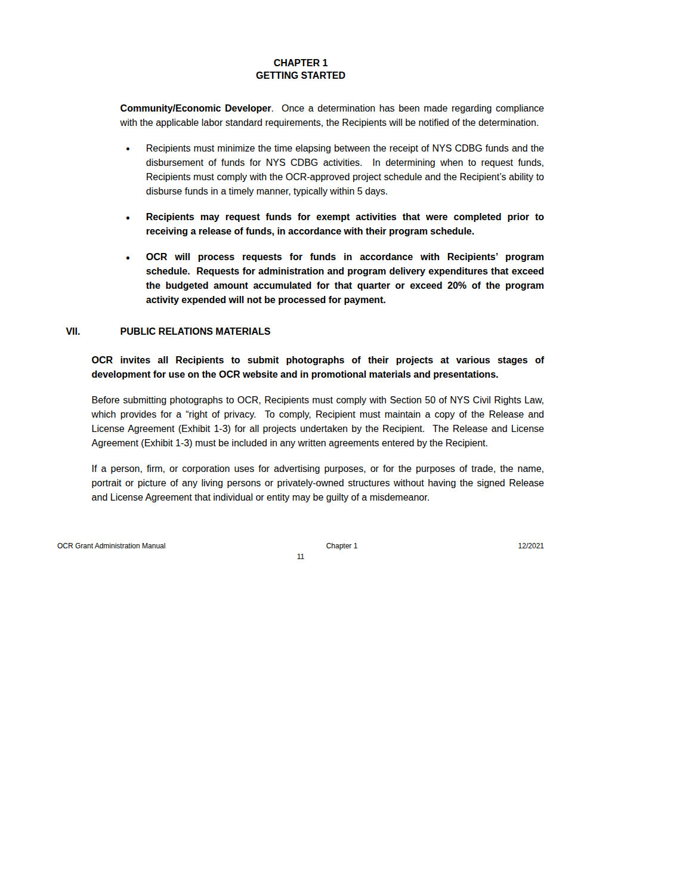CHAPTER 1
GETTING STARTED
Community/Economic Developer. Once a determination has been made regarding compliance with the applicable labor standard requirements, the Recipients will be notified of the determination.
Recipients must minimize the time elapsing between the receipt of NYS CDBG funds and the disbursement of funds for NYS CDBG activities. In determining when to request funds, Recipients must comply with the OCR-approved project schedule and the Recipient’s ability to disburse funds in a timely manner, typically within 5 days.
Recipients may request funds for exempt activities that were completed prior to receiving a release of funds, in accordance with their program schedule.
OCR will process requests for funds in accordance with Recipients’ program schedule. Requests for administration and program delivery expenditures that exceed the budgeted amount accumulated for that quarter or exceed 20% of the program activity expended will not be processed for payment.
VII. PUBLIC RELATIONS MATERIALS
OCR invites all Recipients to submit photographs of their projects at various stages of development for use on the OCR website and in promotional materials and presentations.
Before submitting photographs to OCR, Recipients must comply with Section 50 of NYS Civil Rights Law, which provides for a “right of privacy. To comply, Recipient must maintain a copy of the Release and License Agreement (Exhibit 1-3) for all projects undertaken by the Recipient. The Release and License Agreement (Exhibit 1-3) must be included in any written agreements entered by the Recipient.
If a person, firm, or corporation uses for advertising purposes, or for the purposes of trade, the name, portrait or picture of any living persons or privately-owned structures without having the signed Release and License Agreement that individual or entity may be guilty of a misdemeanor.
OCR Grant Administration Manual Chapter 1 12/2021
11